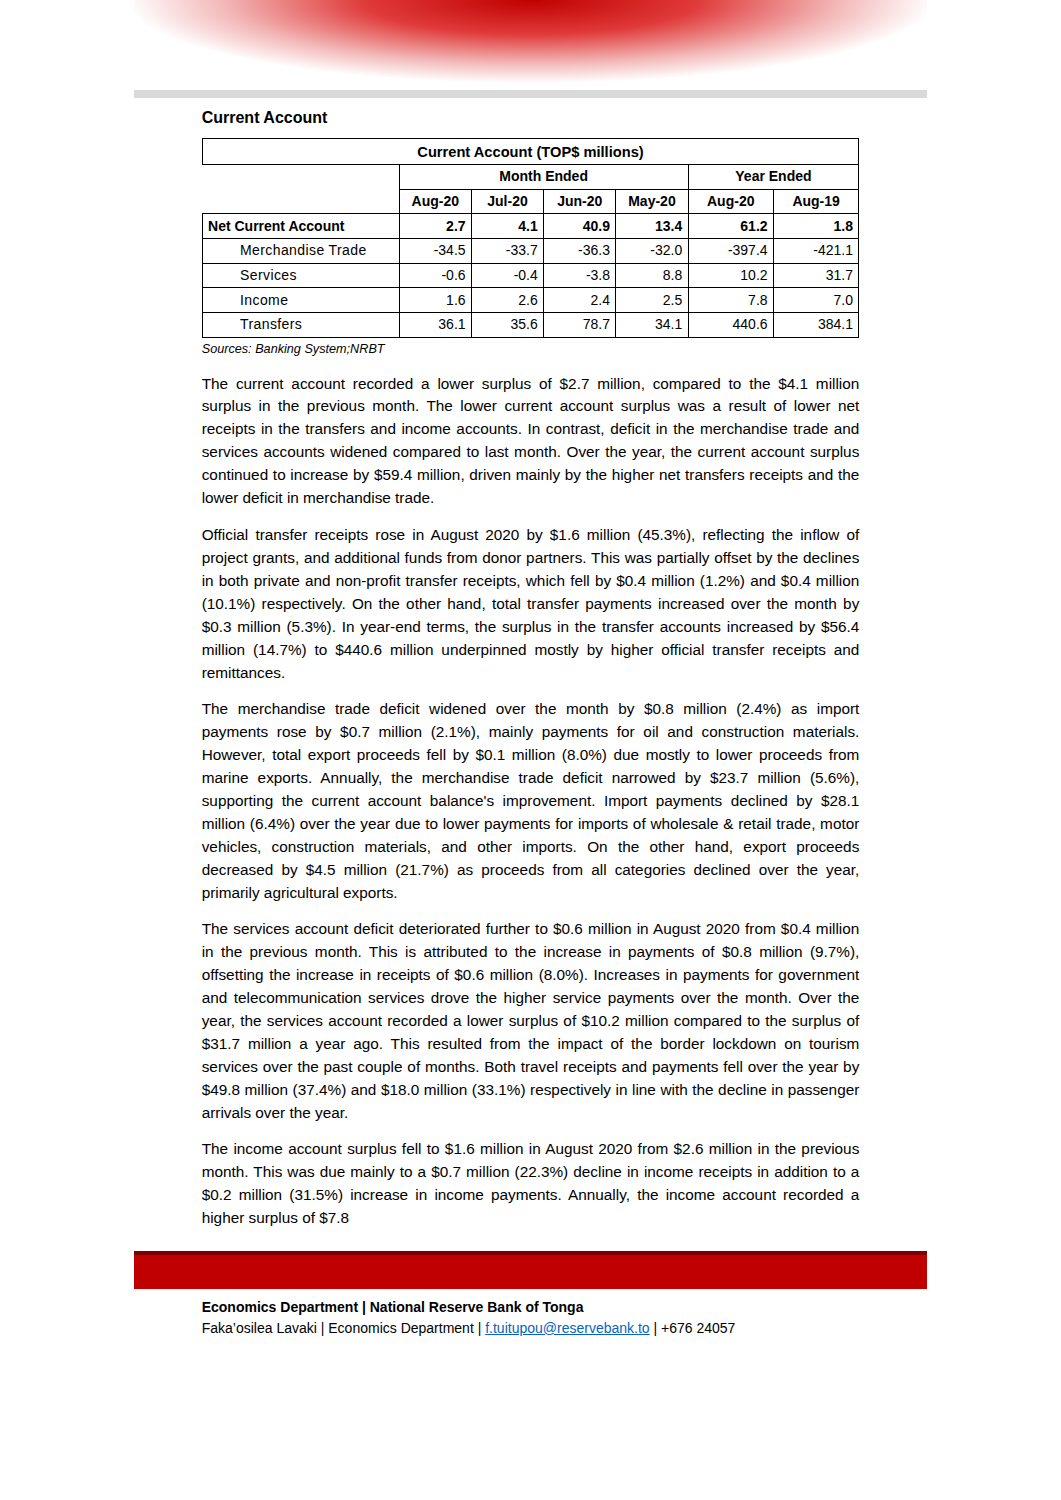Current Account
| Current Account (TOP$ millions) |
| | Month Ended | Year Ended |
| | Aug-20 | Jul-20 | Jun-20 | May-20 | Aug-20 | Aug-19 |
| Net Current Account | 2.7 | 4.1 | 40.9 | 13.4 | 61.2 | 1.8 |
| Merchandise Trade | -34.5 | -33.7 | -36.3 | -32.0 | -397.4 | -421.1 |
| Services | -0.6 | -0.4 | -3.8 | 8.8 | 10.2 | 31.7 |
| Income | 1.6 | 2.6 | 2.4 | 2.5 | 7.8 | 7.0 |
| Transfers | 36.1 | 35.6 | 78.7 | 34.1 | 440.6 | 384.1 |
Sources: Banking System;NRBT
The current account recorded a lower surplus of $2.7 million, compared to the $4.1 million surplus in the previous month. The lower current account surplus was a result of lower net receipts in the transfers and income accounts. In contrast, deficit in the merchandise trade and services accounts widened compared to last month. Over the year, the current account surplus continued to increase by $59.4 million, driven mainly by the higher net transfers receipts and the lower deficit in merchandise trade.
Official transfer receipts rose in August 2020 by $1.6 million (45.3%), reflecting the inflow of project grants, and additional funds from donor partners. This was partially offset by the declines in both private and non-profit transfer receipts, which fell by $0.4 million (1.2%) and $0.4 million (10.1%) respectively. On the other hand, total transfer payments increased over the month by $0.3 million (5.3%). In year-end terms, the surplus in the transfer accounts increased by $56.4 million (14.7%) to $440.6 million underpinned mostly by higher official transfer receipts and remittances.
The merchandise trade deficit widened over the month by $0.8 million (2.4%) as import payments rose by $0.7 million (2.1%), mainly payments for oil and construction materials. However, total export proceeds fell by $0.1 million (8.0%) due mostly to lower proceeds from marine exports. Annually, the merchandise trade deficit narrowed by $23.7 million (5.6%), supporting the current account balance's improvement. Import payments declined by $28.1 million (6.4%) over the year due to lower payments for imports of wholesale & retail trade, motor vehicles, construction materials, and other imports. On the other hand, export proceeds decreased by $4.5 million (21.7%) as proceeds from all categories declined over the year, primarily agricultural exports.
The services account deficit deteriorated further to $0.6 million in August 2020 from $0.4 million in the previous month. This is attributed to the increase in payments of $0.8 million (9.7%), offsetting the increase in receipts of $0.6 million (8.0%). Increases in payments for government and telecommunication services drove the higher service payments over the month. Over the year, the services account recorded a lower surplus of $10.2 million compared to the surplus of $31.7 million a year ago. This resulted from the impact of the border lockdown on tourism services over the past couple of months. Both travel receipts and payments fell over the year by $49.8 million (37.4%) and $18.0 million (33.1%) respectively in line with the decline in passenger arrivals over the year.
The income account surplus fell to $1.6 million in August 2020 from $2.6 million in the previous month. This was due mainly to a $0.7 million (22.3%) decline in income receipts in addition to a $0.2 million (31.5%) increase in income payments. Annually, the income account recorded a higher surplus of $7.8
Economics Department | National Reserve Bank of Tonga
Faka’osilea Lavaki | Economics Department | f.tuitupou@reservebank.to | +676 24057